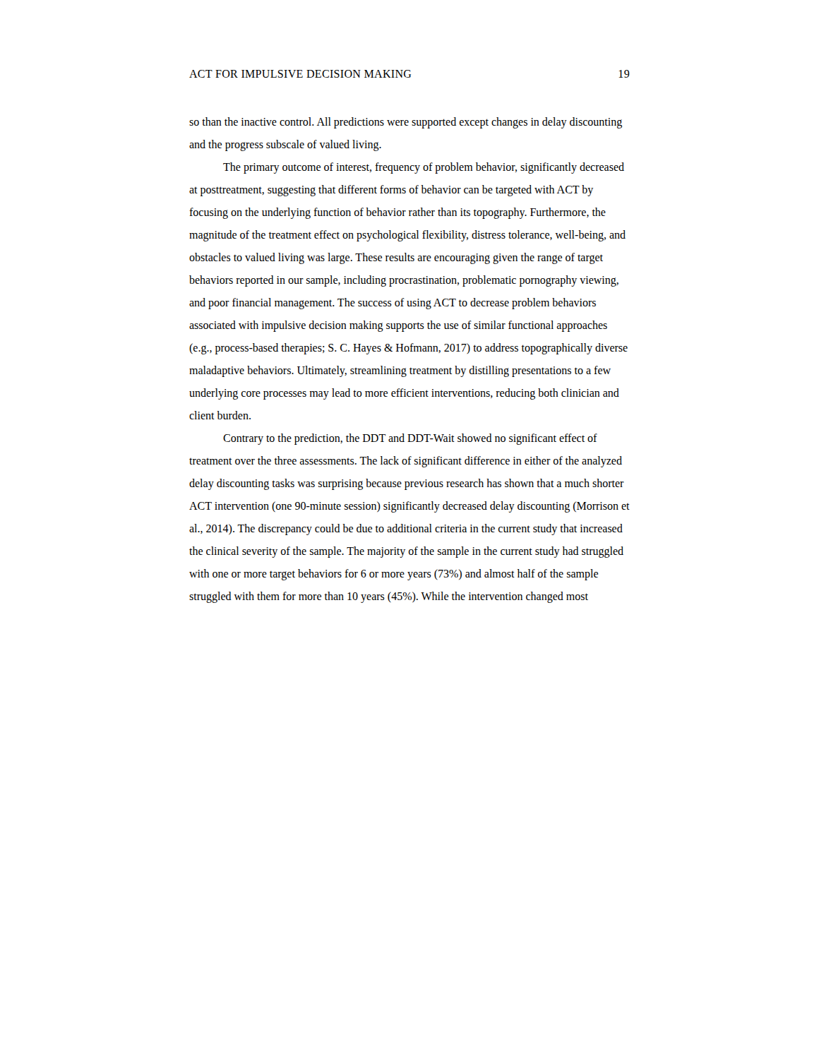ACT for Impulsive Decision Making 19
so than the inactive control. All predictions were supported except changes in delay discounting and the progress subscale of valued living.
The primary outcome of interest, frequency of problem behavior, significantly decreased at posttreatment, suggesting that different forms of behavior can be targeted with ACT by focusing on the underlying function of behavior rather than its topography. Furthermore, the magnitude of the treatment effect on psychological flexibility, distress tolerance, well-being, and obstacles to valued living was large. These results are encouraging given the range of target behaviors reported in our sample, including procrastination, problematic pornography viewing, and poor financial management. The success of using ACT to decrease problem behaviors associated with impulsive decision making supports the use of similar functional approaches (e.g., process-based therapies; S. C. Hayes & Hofmann, 2017) to address topographically diverse maladaptive behaviors. Ultimately, streamlining treatment by distilling presentations to a few underlying core processes may lead to more efficient interventions, reducing both clinician and client burden.
Contrary to the prediction, the DDT and DDT-Wait showed no significant effect of treatment over the three assessments. The lack of significant difference in either of the analyzed delay discounting tasks was surprising because previous research has shown that a much shorter ACT intervention (one 90-minute session) significantly decreased delay discounting (Morrison et al., 2014). The discrepancy could be due to additional criteria in the current study that increased the clinical severity of the sample. The majority of the sample in the current study had struggled with one or more target behaviors for 6 or more years (73%) and almost half of the sample struggled with them for more than 10 years (45%). While the intervention changed most